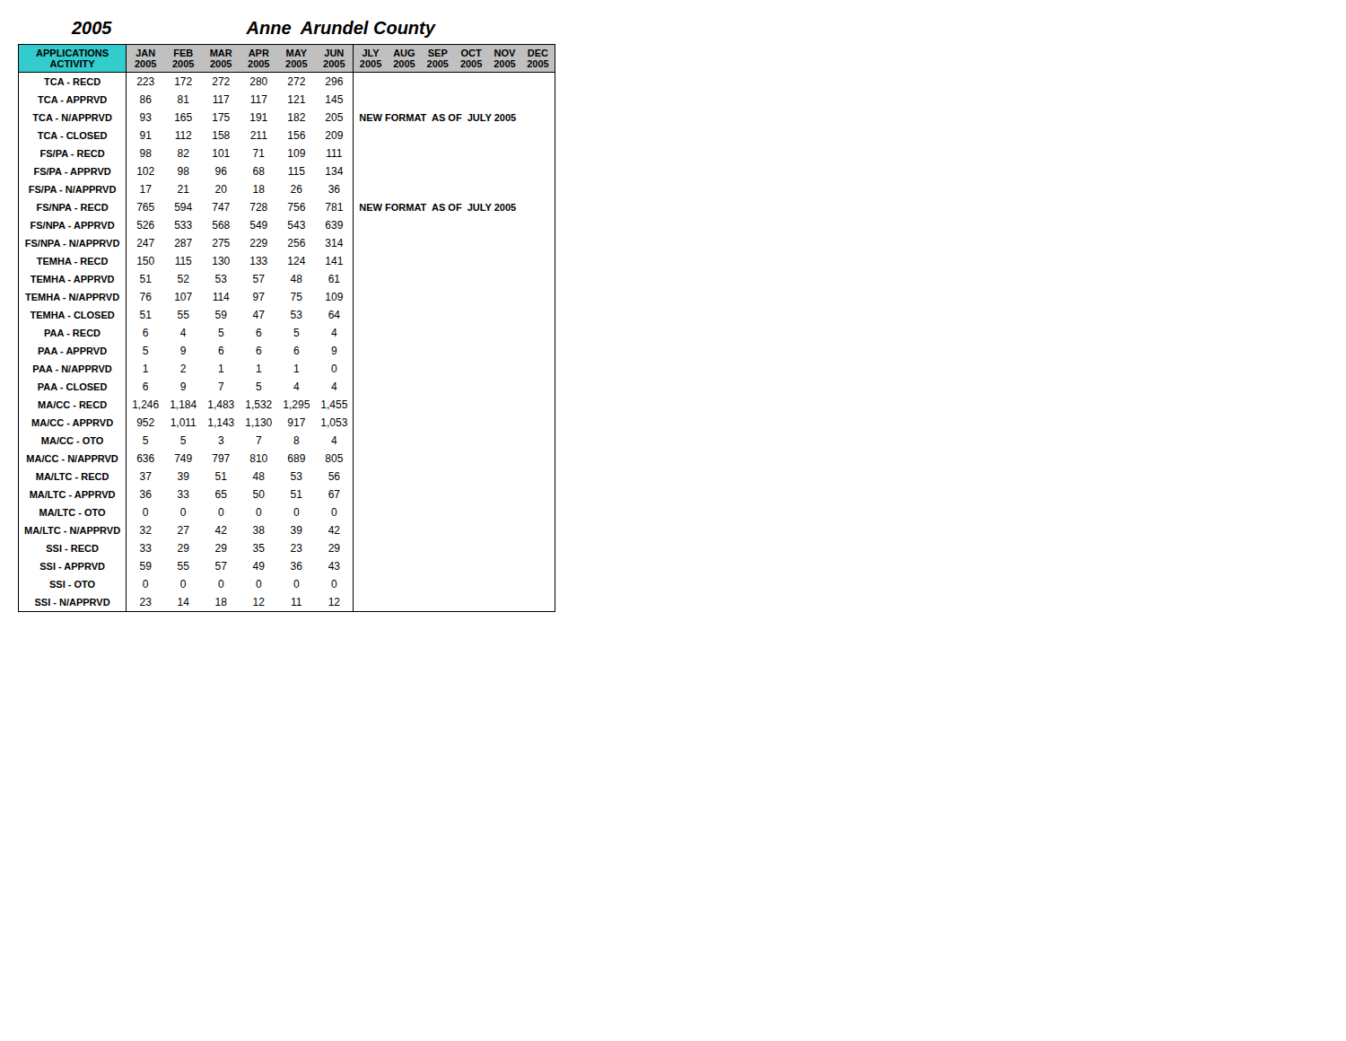2005 Anne Arundel County
| APPLICATIONS ACTIVITY | JAN 2005 | FEB 2005 | MAR 2005 | APR 2005 | MAY 2005 | JUN 2005 | JLY 2005 | AUG 2005 | SEP 2005 | OCT 2005 | NOV 2005 | DEC 2005 |
| --- | --- | --- | --- | --- | --- | --- | --- | --- | --- | --- | --- | --- |
| TCA - RECD | 223 | 172 | 272 | 280 | 272 | 296 | | | | | | |
| TCA - APPRVD | 86 | 81 | 117 | 117 | 121 | 145 | | | | | | |
| TCA - N/APPRVD | 93 | 165 | 175 | 191 | 182 | 205 | NEW FORMAT AS OF JULY 2005 | |
| TCA - CLOSED | 91 | 112 | 158 | 211 | 156 | 209 | | | | | | |
| FS/PA - RECD | 98 | 82 | 101 | 71 | 109 | 111 | | | | | | |
| FS/PA - APPRVD | 102 | 98 | 96 | 68 | 115 | 134 | | | | | | |
| FS/PA - N/APPRVD | 17 | 21 | 20 | 18 | 26 | 36 | | | | | | |
| FS/NPA - RECD | 765 | 594 | 747 | 728 | 756 | 781 | NEW FORMAT AS OF JULY 2005 | |
| FS/NPA - APPRVD | 526 | 533 | 568 | 549 | 543 | 639 | | | | | | |
| FS/NPA - N/APPRVD | 247 | 287 | 275 | 229 | 256 | 314 | | | | | | |
| TEMHA - RECD | 150 | 115 | 130 | 133 | 124 | 141 | | | | | | |
| TEMHA - APPRVD | 51 | 52 | 53 | 57 | 48 | 61 | | | | | | |
| TEMHA - N/APPRVD | 76 | 107 | 114 | 97 | 75 | 109 | | | | | | |
| TEMHA - CLOSED | 51 | 55 | 59 | 47 | 53 | 64 | | | | | | |
| PAA - RECD | 6 | 4 | 5 | 6 | 5 | 4 | | | | | | |
| PAA - APPRVD | 5 | 9 | 6 | 6 | 6 | 9 | | | | | | |
| PAA - N/APPRVD | 1 | 2 | 1 | 1 | 1 | 0 | | | | | | |
| PAA - CLOSED | 6 | 9 | 7 | 5 | 4 | 4 | | | | | | |
| MA/CC - RECD | 1,246 | 1,184 | 1,483 | 1,532 | 1,295 | 1,455 | | | | | | |
| MA/CC - APPRVD | 952 | 1,011 | 1,143 | 1,130 | 917 | 1,053 | | | | | | |
| MA/CC - OTO | 5 | 5 | 3 | 7 | 8 | 4 | | | | | | |
| MA/CC - N/APPRVD | 636 | 749 | 797 | 810 | 689 | 805 | | | | | | |
| MA/LTC - RECD | 37 | 39 | 51 | 48 | 53 | 56 | | | | | | |
| MA/LTC - APPRVD | 36 | 33 | 65 | 50 | 51 | 67 | | | | | | |
| MA/LTC - OTO | 0 | 0 | 0 | 0 | 0 | 0 | | | | | | |
| MA/LTC - N/APPRVD | 32 | 27 | 42 | 38 | 39 | 42 | | | | | | |
| SSI - RECD | 33 | 29 | 29 | 35 | 23 | 29 | | | | | | |
| SSI - APPRVD | 59 | 55 | 57 | 49 | 36 | 43 | | | | | | |
| SSI - OTO | 0 | 0 | 0 | 0 | 0 | 0 | | | | | | |
| SSI - N/APPRVD | 23 | 14 | 18 | 12 | 11 | 12 | | | | | | |